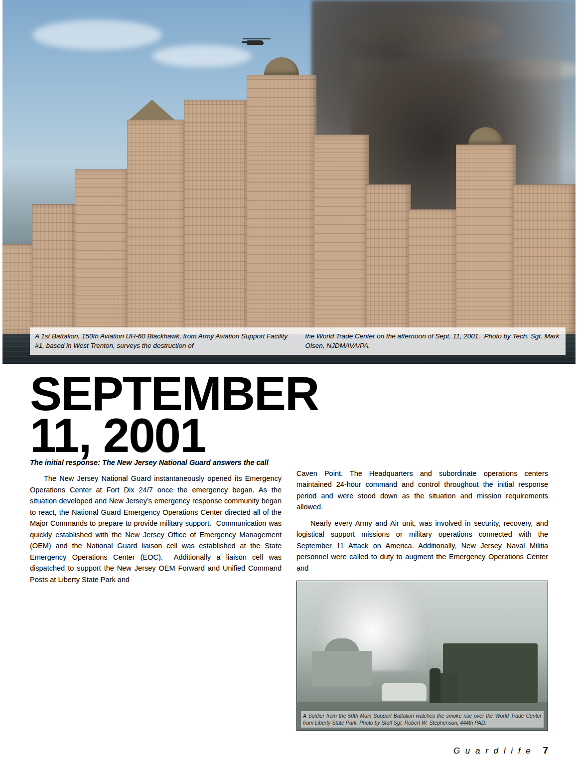A 1st Battalion, 150th Aviation UH-60 Blackhawk, from Army Aviation Support Facility #1, based in West Trenton, surveys the destruction of
the World Trade Center on the afternoon of Sept. 11, 2001. Photo by Tech. Sgt. Mark Olsen, NJDMAVA/PA.
SEPTEMBER
11, 2001
The initial response: The New Jersey National Guard answers the call
The New Jersey National Guard instantaneously opened its Emergency Operations Center at Fort Dix 24/7 once the emergency began. As the situation developed and New Jersey’s emergency response community began to react, the National Guard Emergency Operations Center directed all of the Major Commands to prepare to provide military support. Communication was quickly established with the New Jersey Office of Emergency Management (OEM) and the National Guard liaison cell was established at the State Emergency Operations Center (EOC). Additionally a liaison cell was dispatched to support the New Jersey OEM Forward and Unified Command Posts at Liberty State Park and
Caven Point. The Headquarters and subordinate operations centers maintained 24-hour command and control throughout the initial response period and were stood down as the situation and mission requirements allowed.
Nearly every Army and Air unit, was involved in security, recovery, and logistical support missions or military operations connected with the September 11 Attack on America. Additionally, New Jersey Naval Militia personnel were called to duty to augment the Emergency Operations Center and
A Soldier from the 50th Main Support Battalion watches the smoke rise over the World Trade Center from Liberty State Park. Photo by Staff Sgt. Robert W. Stephenson, 444th PAD.
G u a r d l i f e 7